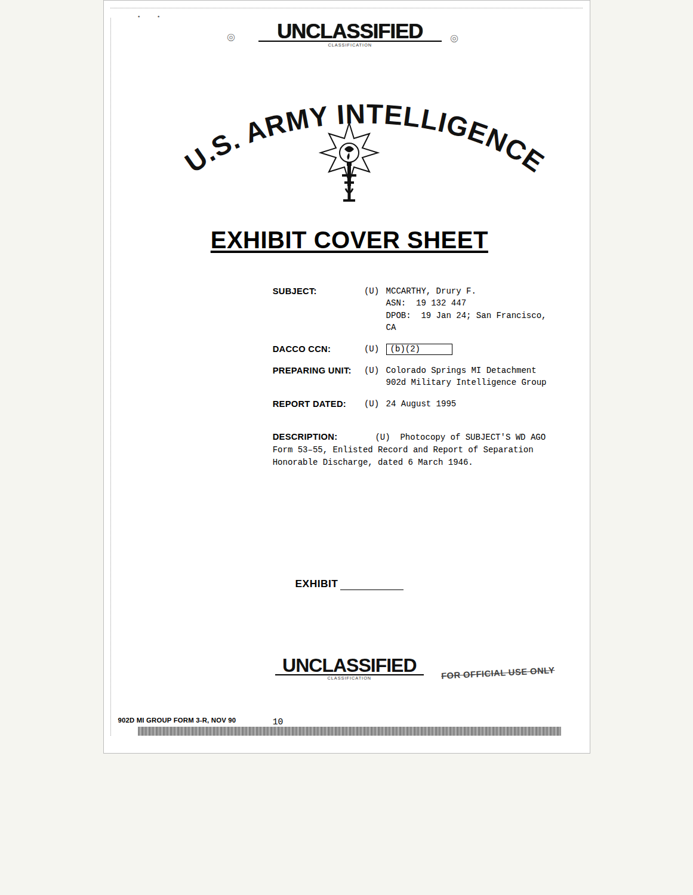• •
◎ ◎
UNCLASSIFIED
CLASSIFICATION
U.S. ARMY INTELLIGENCE
EXHIBIT COVER SHEET
| SUBJECT: | (U) | MCCARTHY, Drury F. ASN: 19 132 447 DPOB: 19 Jan 24; San Francisco, CA |
| DACCO CCN: | (U) | (b)(2) |
| PREPARING UNIT: | (U) | Colorado Springs MI Detachment 902d Military Intelligence Group |
| REPORT DATED: | (U) | 24 August 1995 |
DESCRIPTION: (U) Photocopy of SUBJECT'S WD AGO Form 53–55, Enlisted Record and Report of Separation Honorable Discharge, dated 6 March 1946.
EXHIBIT
UNCLASSIFIED
CLASSIFICATION
FOR OFFICIAL USE ONLY
902D MI GROUP FORM 3-R, NOV 90
10